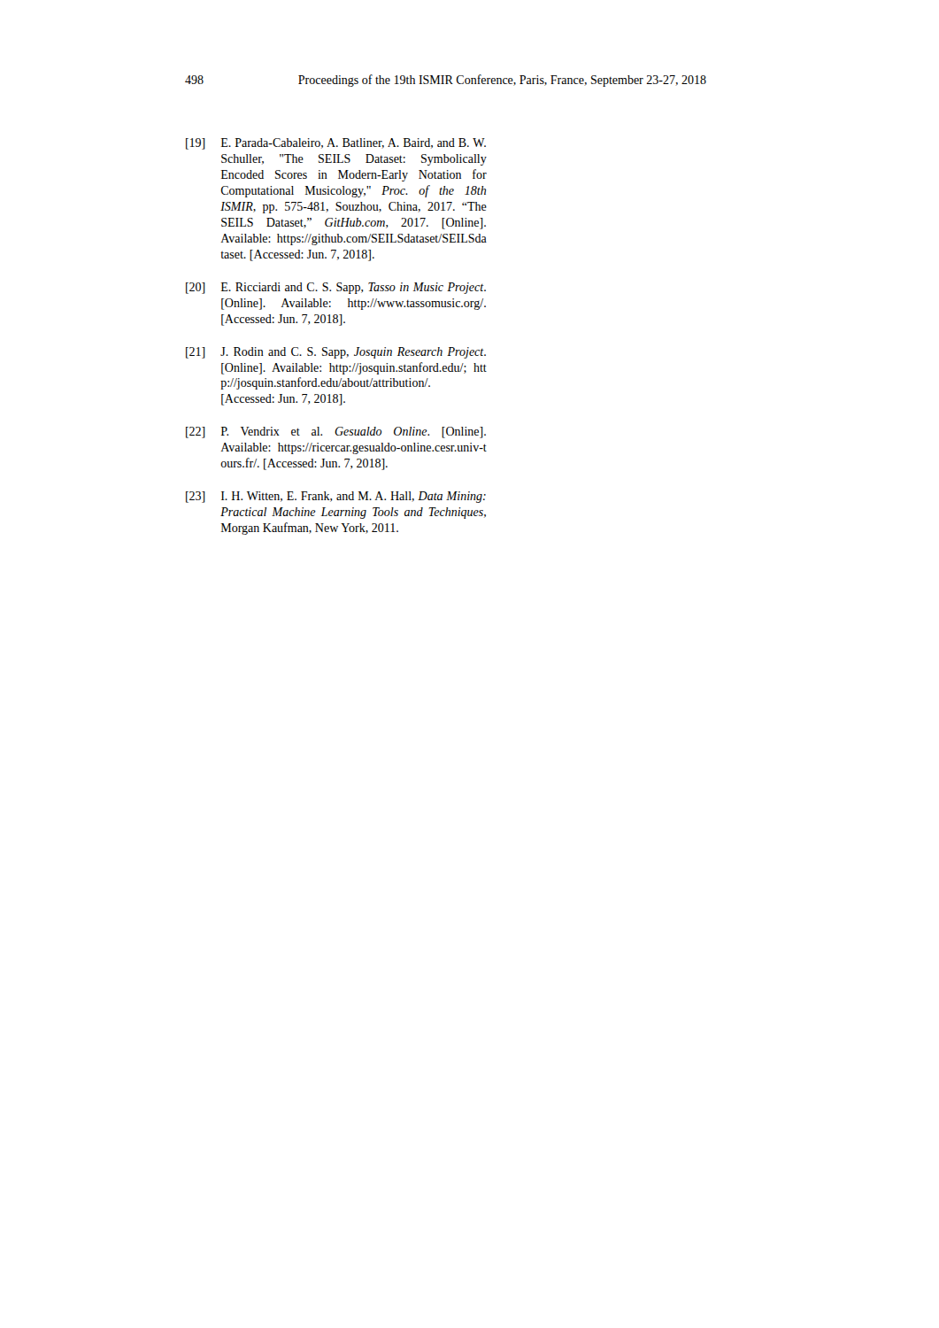498 Proceedings of the 19th ISMIR Conference, Paris, France, September 23-27, 2018
[19] E. Parada-Cabaleiro, A. Batliner, A. Baird, and B. W. Schuller, "The SEILS Dataset: Symbolically Encoded Scores in Modern-Early Notation for Computational Musicology," Proc. of the 18th ISMIR, pp. 575-481, Souzhou, China, 2017. “The SEILS Dataset,” GitHub.com, 2017. [Online]. Available: https://github.com/SEILSdataset/SEILSdataset. [Accessed: Jun. 7, 2018].
[20] E. Ricciardi and C. S. Sapp, Tasso in Music Project. [Online]. Available: http://www.tassomusic.org/. [Accessed: Jun. 7, 2018].
[21] J. Rodin and C. S. Sapp, Josquin Research Project. [Online]. Available: http://josquin.stanford.edu/; http://josquin.stanford.edu/about/attribution/. [Accessed: Jun. 7, 2018].
[22] P. Vendrix et al. Gesualdo Online. [Online]. Available: https://ricercar.gesualdo-online.cesr.univ-tours.fr/. [Accessed: Jun. 7, 2018].
[23] I. H. Witten, E. Frank, and M. A. Hall, Data Mining: Practical Machine Learning Tools and Techniques, Morgan Kaufman, New York, 2011.